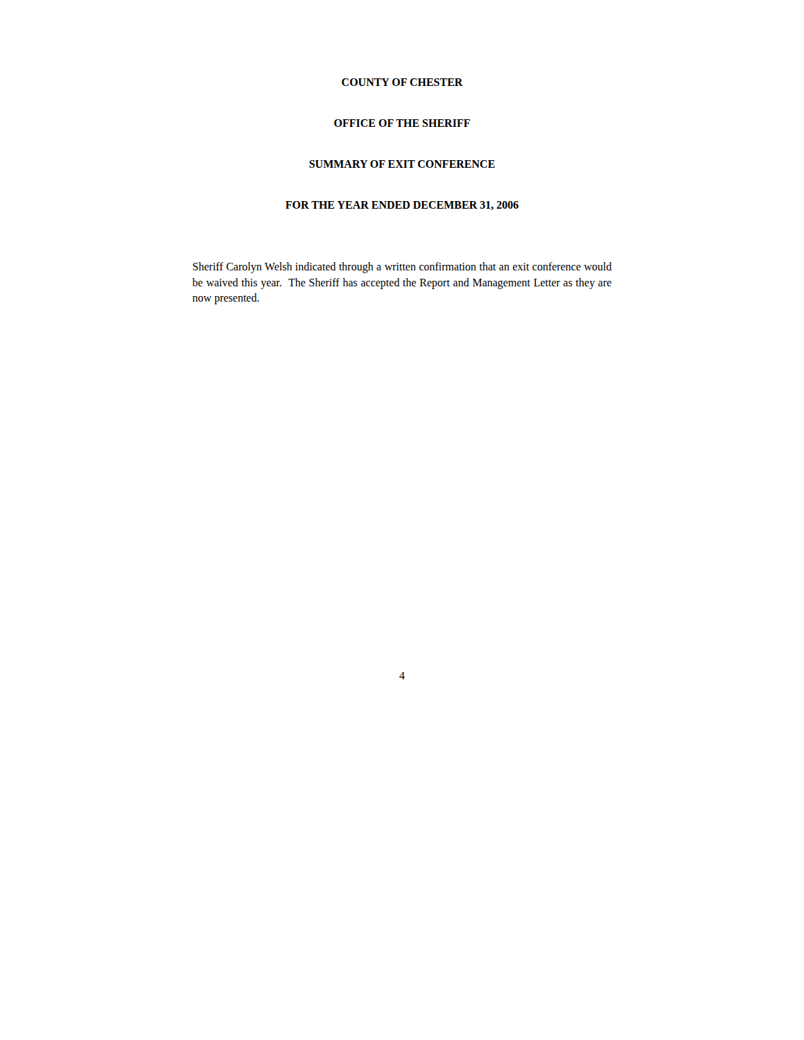COUNTY OF CHESTER
OFFICE OF THE SHERIFF
SUMMARY OF EXIT CONFERENCE
FOR THE YEAR ENDED DECEMBER 31, 2006
Sheriff Carolyn Welsh indicated through a written confirmation that an exit conference would be waived this year. The Sheriff has accepted the Report and Management Letter as they are now presented.
4